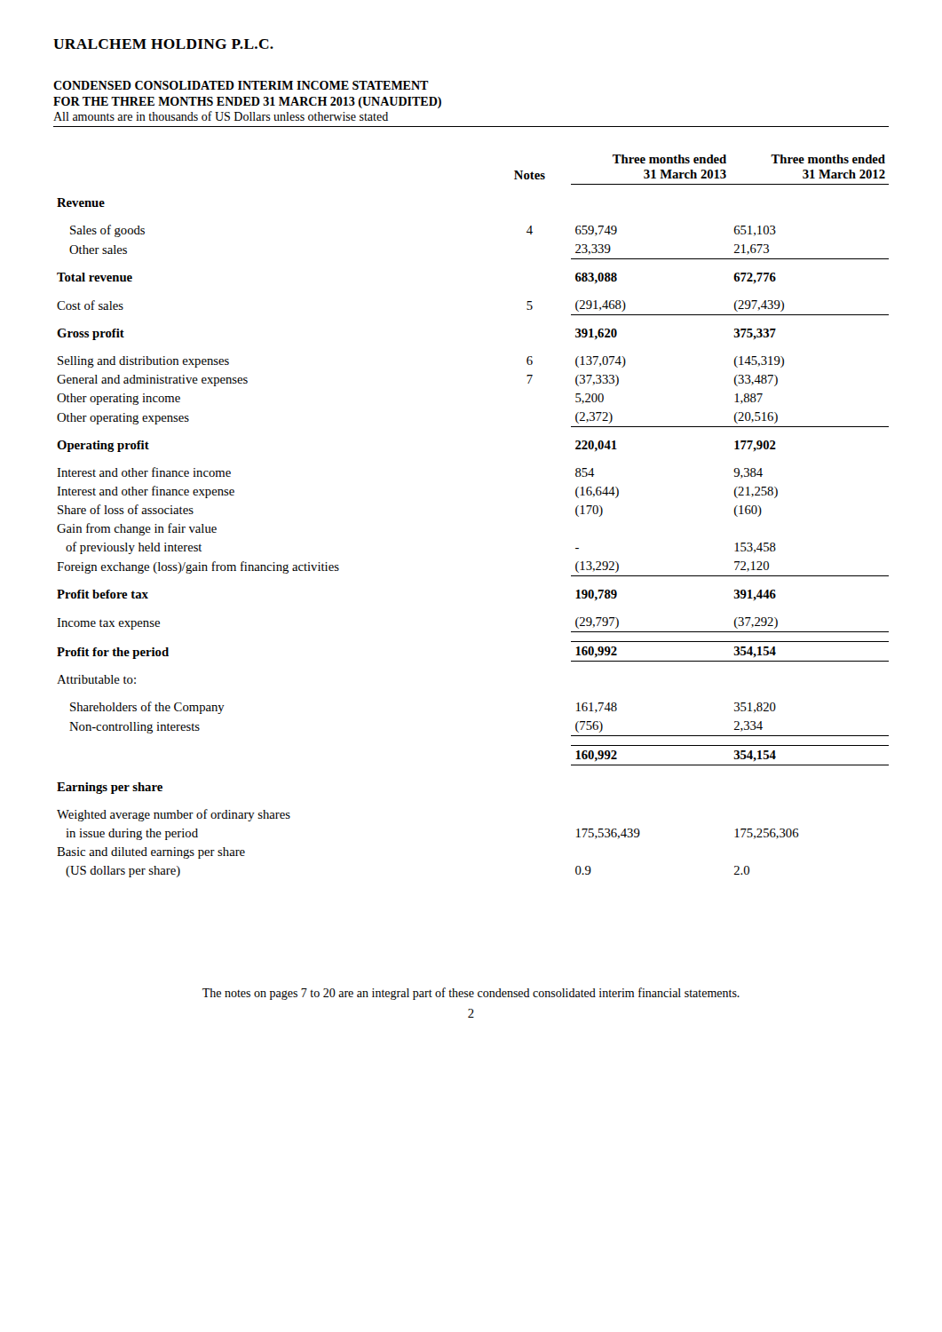URALCHEM HOLDING P.L.C.
CONDENSED CONSOLIDATED INTERIM INCOME STATEMENT
FOR THE THREE MONTHS ENDED 31 MARCH 2013 (UNAUDITED)
All amounts are in thousands of US Dollars unless otherwise stated
| | Notes | Three months ended 31 March 2013 | Three months ended 31 March 2012 |
| --- | --- | --- | --- |
| Revenue | | | |
| Sales of goods | 4 | 659,749 | 651,103 |
| Other sales | | 23,339 | 21,673 |
| Total revenue | | 683,088 | 672,776 |
| Cost of sales | 5 | (291,468) | (297,439) |
| Gross profit | | 391,620 | 375,337 |
| Selling and distribution expenses | 6 | (137,074) | (145,319) |
| General and administrative expenses | 7 | (37,333) | (33,487) |
| Other operating income | | 5,200 | 1,887 |
| Other operating expenses | | (2,372) | (20,516) |
| Operating profit | | 220,041 | 177,902 |
| Interest and other finance income | | 854 | 9,384 |
| Interest and other finance expense | | (16,644) | (21,258) |
| Share of loss of associates | | (170) | (160) |
| Gain from change in fair value | | | |
| of previously held interest | | - | 153,458 |
| Foreign exchange (loss)/gain from financing activities | | (13,292) | 72,120 |
| Profit before tax | | 190,789 | 391,446 |
| Income tax expense | | (29,797) | (37,292) |
| Profit for the period | | 160,992 | 354,154 |
| Attributable to: | | | |
| Shareholders of the Company | | 161,748 | 351,820 |
| Non-controlling interests | | (756) | 2,334 |
| | | 160,992 | 354,154 |
| Earnings per share | | | |
| Weighted average number of ordinary shares | | | |
| in issue during the period | | 175,536,439 | 175,256,306 |
| Basic and diluted earnings per share | | | |
| (US dollars per share) | | 0.9 | 2.0 |
The notes on pages 7 to 20 are an integral part of these condensed consolidated interim financial statements.
2